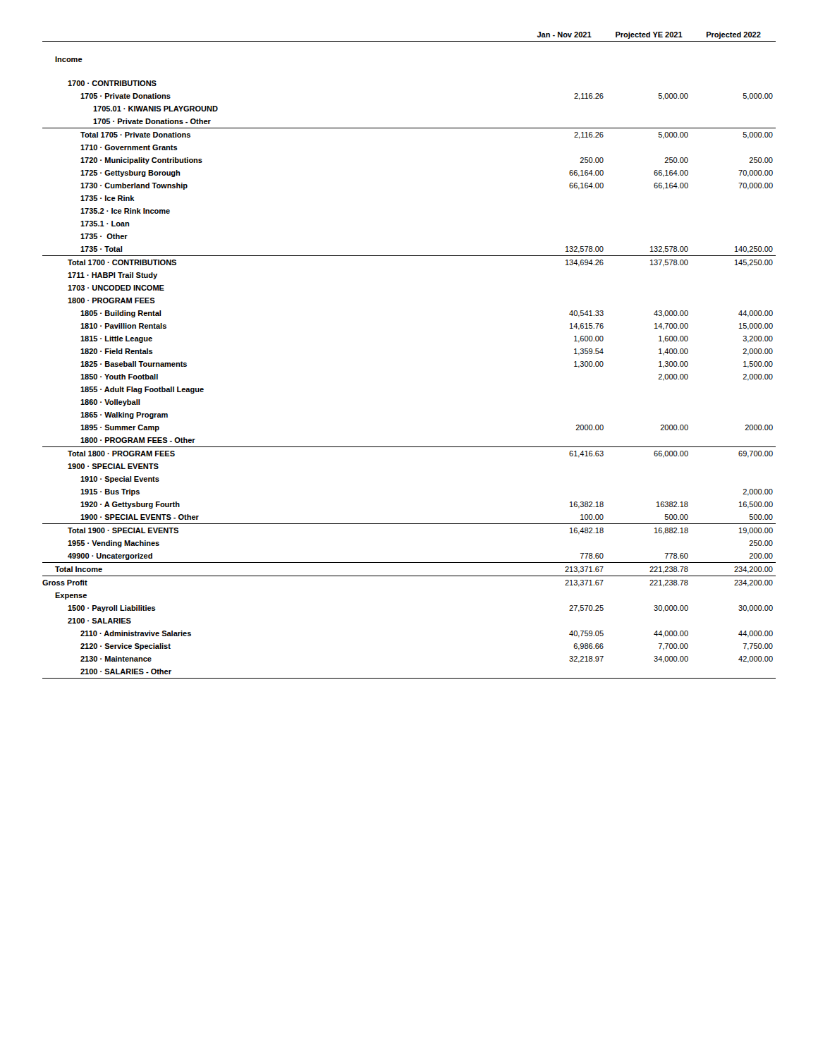| | Jan - Nov 2021 | Projected YE 2021 | Projected 2022 |
| --- | --- | --- | --- |
| Income | | | |
| 1700 · CONTRIBUTIONS | | | |
| 1705 · Private Donations | 2,116.26 | 5,000.00 | 5,000.00 |
| 1705.01 · KIWANIS PLAYGROUND | | | |
| 1705 · Private Donations - Other | | | |
| Total 1705 · Private Donations | 2,116.26 | 5,000.00 | 5,000.00 |
| 1710 · Government Grants | | | |
| 1720 · Municipality Contributions | 250.00 | 250.00 | 250.00 |
| 1725 · Gettysburg Borough | 66,164.00 | 66,164.00 | 70,000.00 |
| 1730 · Cumberland Township | 66,164.00 | 66,164.00 | 70,000.00 |
| 1735 · Ice Rink | | | |
| 1735.2 · Ice Rink Income | | | |
| 1735.1 · Loan | | | |
| 1735 · Other | | | |
| 1735 · Total | 132,578.00 | 132,578.00 | 140,250.00 |
| Total 1700 · CONTRIBUTIONS | 134,694.26 | 137,578.00 | 145,250.00 |
| 1711 · HABPI Trail Study | | | |
| 1703 · UNCODED INCOME | | | |
| 1800 · PROGRAM FEES | | | |
| 1805 · Building Rental | 40,541.33 | 43,000.00 | 44,000.00 |
| 1810 · Pavillion Rentals | 14,615.76 | 14,700.00 | 15,000.00 |
| 1815 · Little League | 1,600.00 | 1,600.00 | 3,200.00 |
| 1820 · Field Rentals | 1,359.54 | 1,400.00 | 2,000.00 |
| 1825 · Baseball Tournaments | 1,300.00 | 1,300.00 | 1,500.00 |
| 1850 · Youth Football | | 2,000.00 | 2,000.00 |
| 1855 · Adult Flag Football League | | | |
| 1860 · Volleyball | | | |
| 1865 · Walking Program | | | |
| 1895 · Summer Camp | 2000.00 | 2000.00 | 2000.00 |
| 1800 · PROGRAM FEES - Other | | | |
| Total 1800 · PROGRAM FEES | 61,416.63 | 66,000.00 | 69,700.00 |
| 1900 · SPECIAL EVENTS | | | |
| 1910 · Special Events | | | |
| 1915 · Bus Trips | | | 2,000.00 |
| 1920 · A Gettysburg Fourth | 16,382.18 | 16382.18 | 16,500.00 |
| 1900 · SPECIAL EVENTS - Other | 100.00 | 500.00 | 500.00 |
| Total 1900 · SPECIAL EVENTS | 16,482.18 | 16,882.18 | 19,000.00 |
| 1955 · Vending Machines | | | 250.00 |
| 49900 · Uncatergorized | 778.60 | 778.60 | 200.00 |
| Total Income | 213,371.67 | 221,238.78 | 234,200.00 |
| Gross Profit | 213,371.67 | 221,238.78 | 234,200.00 |
| Expense | | | |
| 1500 · Payroll Liabilities | 27,570.25 | 30,000.00 | 30,000.00 |
| 2100 · SALARIES | | | |
| 2110 · Administravive Salaries | 40,759.05 | 44,000.00 | 44,000.00 |
| 2120 · Service Specialist | 6,986.66 | 7,700.00 | 7,750.00 |
| 2130 · Maintenance | 32,218.97 | 34,000.00 | 42,000.00 |
| 2100 · SALARIES - Other | | | |